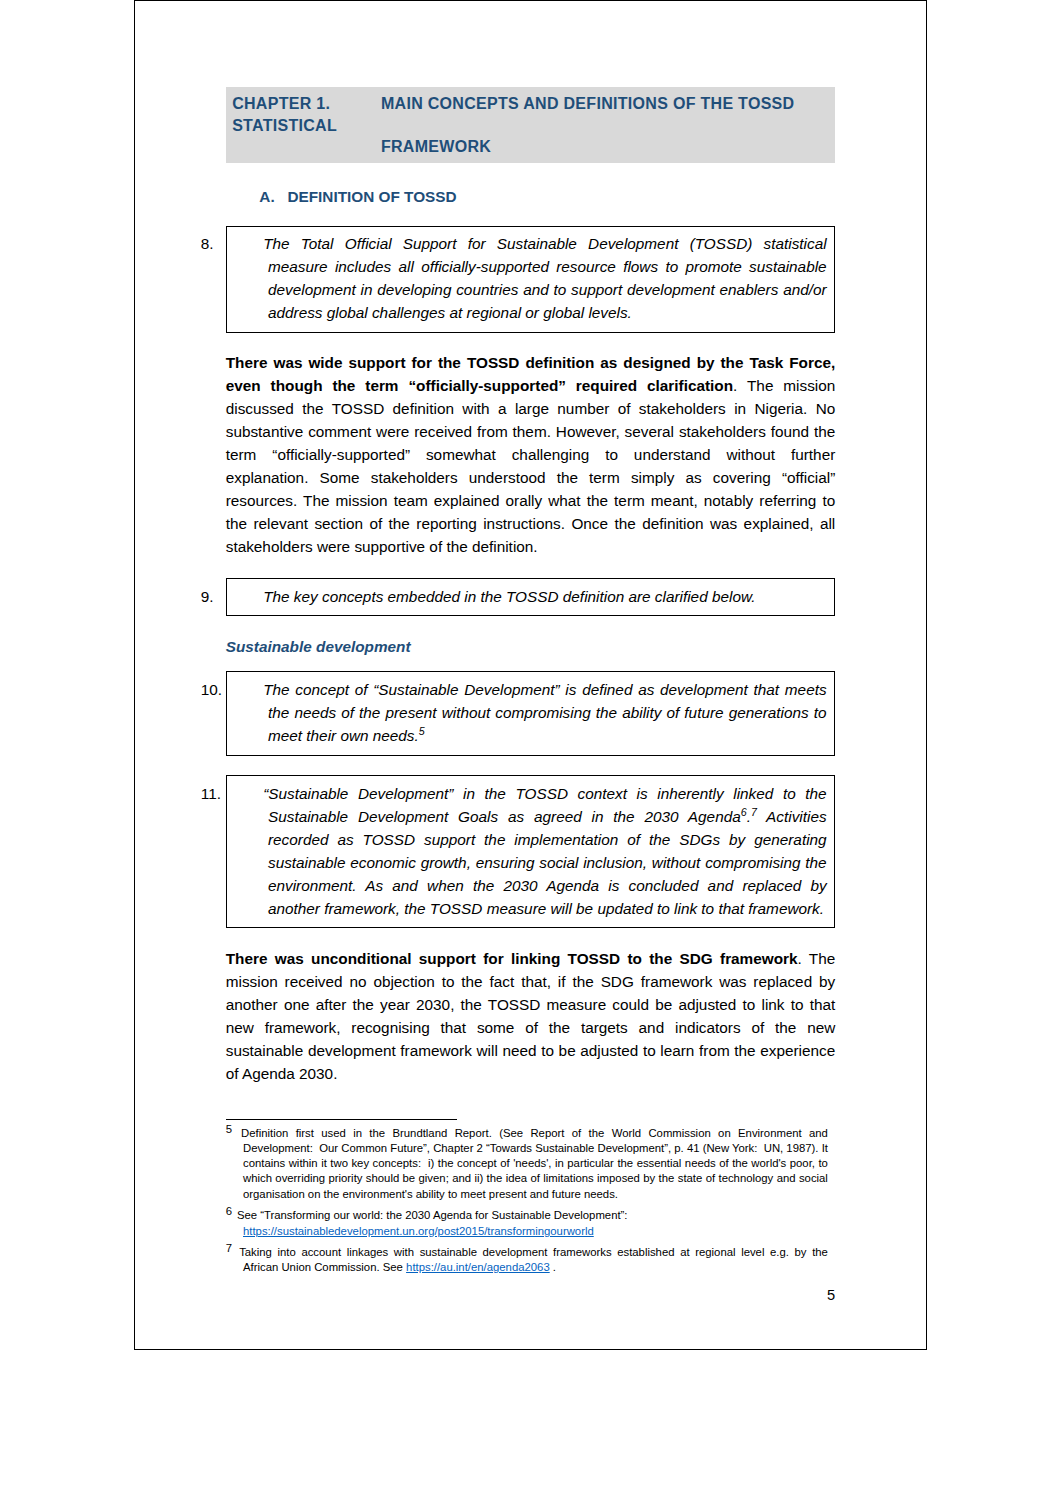CHAPTER 1. MAIN CONCEPTS AND DEFINITIONS OF THE TOSSD STATISTICALFRAMEWORK
A. DEFINITION OF TOSSD
8. The Total Official Support for Sustainable Development (TOSSD) statistical measure includes all officially-supported resource flows to promote sustainable development in developing countries and to support development enablers and/or address global challenges at regional or global levels.
There was wide support for the TOSSD definition as designed by the Task Force, even though the term “officially-supported” required clarification. The mission discussed the TOSSD definition with a large number of stakeholders in Nigeria. No substantive comment were received from them. However, several stakeholders found the term “officially-supported” somewhat challenging to understand without further explanation. Some stakeholders understood the term simply as covering “official” resources. The mission team explained orally what the term meant, notably referring to the relevant section of the reporting instructions. Once the definition was explained, all stakeholders were supportive of the definition.
9. The key concepts embedded in the TOSSD definition are clarified below.
Sustainable development
10. The concept of “Sustainable Development” is defined as development that meets the needs of the present without compromising the ability of future generations to meet their own needs.5
11.“Sustainable Development” in the TOSSD context is inherently linked to the Sustainable Development Goals as agreed in the 2030 Agenda6.7 Activities recorded as TOSSD support the implementation of the SDGs by generating sustainable economic growth, ensuring social inclusion, without compromising the environment. As and when the 2030 Agenda is concluded and replaced by another framework, the TOSSD measure will be updated to link to that framework.
There was unconditional support for linking TOSSD to the SDG framework. The mission received no objection to the fact that, if the SDG framework was replaced by another one after the year 2030, the TOSSD measure could be adjusted to link to that new framework, recognising that some of the targets and indicators of the new sustainable development framework will need to be adjusted to learn from the experience of Agenda 2030.
5 Definition first used in the Brundtland Report. (See Report of the World Commission on Environment and Development: Our Common Future”, Chapter 2 “Towards Sustainable Development”, p. 41 (New York: UN, 1987). It contains within it two key concepts: i) the concept of 'needs', in particular the essential needs of the world's poor, to which overriding priority should be given; and ii) the idea of limitations imposed by the state of technology and social organisation on the environment's ability to meet present and future needs.
6 See “Transforming our world: the 2030 Agenda for Sustainable Development”:
https://sustainabledevelopment.un.org/post2015/transformingourworld
7 Taking into account linkages with sustainable development frameworks established at regional level e.g. by the African Union Commission. See https://au.int/en/agenda2063 .
5